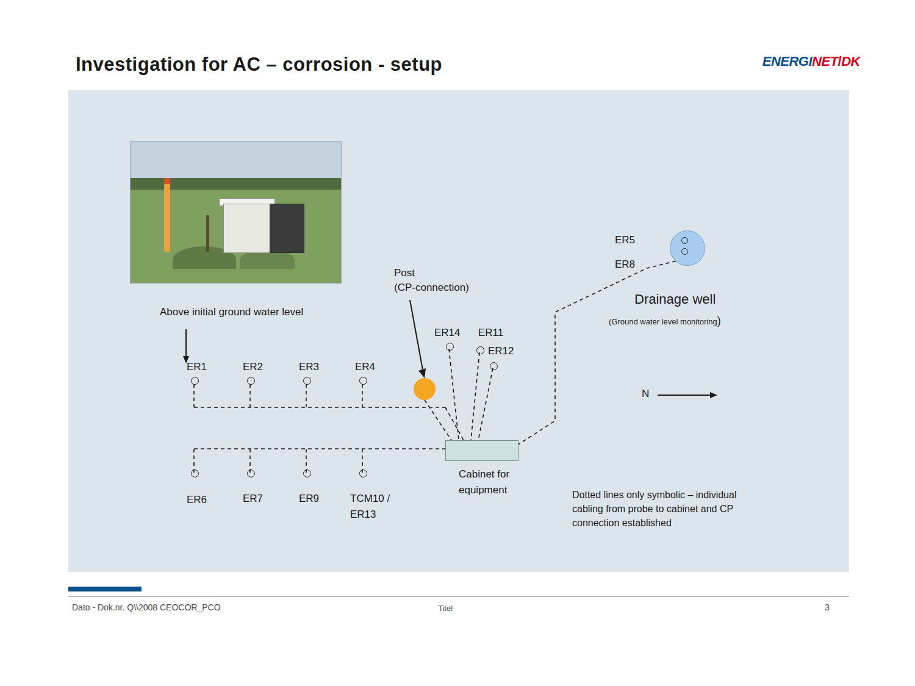Investigation for AC – corrosion - setup
ENERGINET/DK
ER5
ER8
Drainage well
(Ground water level monitoring)
Post
(CP-connection)
Above initial ground water level
ER14
ER11
ER12
ER1
ER2
ER3
ER4
N
ER6
ER7
ER9
TCM10 /
ER13
Cabinet for
equipment
Dotted lines only symbolic – individual cabling from probe to cabinet and CP connection established
Dato - Dok.nr. Q\\2008 CEOCOR_PCO
Titel
3